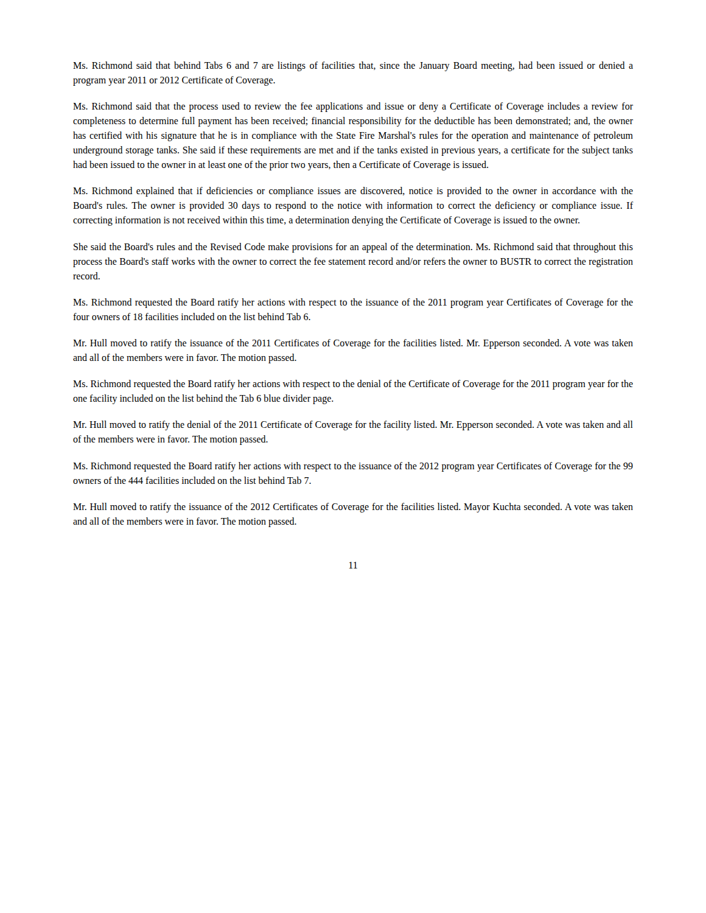Ms. Richmond said that behind Tabs 6 and 7 are listings of facilities that, since the January Board meeting, had been issued or denied a program year 2011 or 2012 Certificate of Coverage.
Ms. Richmond said that the process used to review the fee applications and issue or deny a Certificate of Coverage includes a review for completeness to determine full payment has been received; financial responsibility for the deductible has been demonstrated; and, the owner has certified with his signature that he is in compliance with the State Fire Marshal's rules for the operation and maintenance of petroleum underground storage tanks. She said if these requirements are met and if the tanks existed in previous years, a certificate for the subject tanks had been issued to the owner in at least one of the prior two years, then a Certificate of Coverage is issued.
Ms. Richmond explained that if deficiencies or compliance issues are discovered, notice is provided to the owner in accordance with the Board's rules. The owner is provided 30 days to respond to the notice with information to correct the deficiency or compliance issue. If correcting information is not received within this time, a determination denying the Certificate of Coverage is issued to the owner.
She said the Board's rules and the Revised Code make provisions for an appeal of the determination. Ms. Richmond said that throughout this process the Board's staff works with the owner to correct the fee statement record and/or refers the owner to BUSTR to correct the registration record.
Ms. Richmond requested the Board ratify her actions with respect to the issuance of the 2011 program year Certificates of Coverage for the four owners of 18 facilities included on the list behind Tab 6.
Mr. Hull moved to ratify the issuance of the 2011 Certificates of Coverage for the facilities listed. Mr. Epperson seconded. A vote was taken and all of the members were in favor. The motion passed.
Ms. Richmond requested the Board ratify her actions with respect to the denial of the Certificate of Coverage for the 2011 program year for the one facility included on the list behind the Tab 6 blue divider page.
Mr. Hull moved to ratify the denial of the 2011 Certificate of Coverage for the facility listed. Mr. Epperson seconded. A vote was taken and all of the members were in favor. The motion passed.
Ms. Richmond requested the Board ratify her actions with respect to the issuance of the 2012 program year Certificates of Coverage for the 99 owners of the 444 facilities included on the list behind Tab 7.
Mr. Hull moved to ratify the issuance of the 2012 Certificates of Coverage for the facilities listed. Mayor Kuchta seconded. A vote was taken and all of the members were in favor. The motion passed.
11